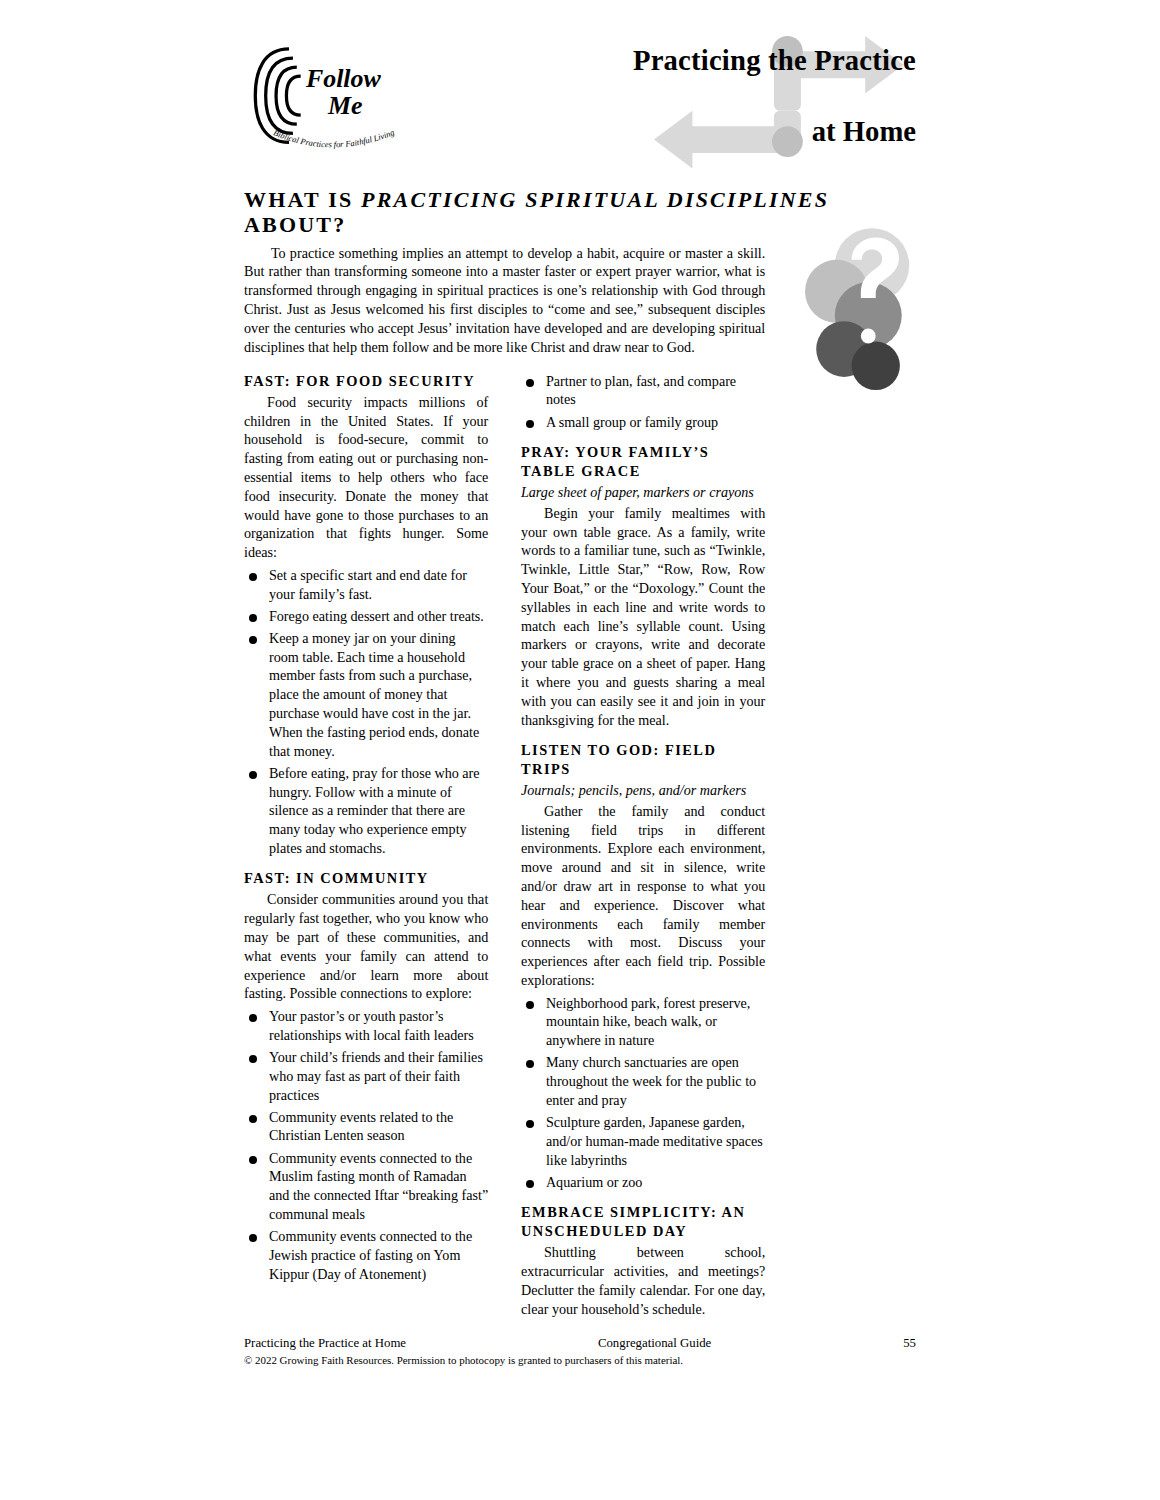Follow Me Biblical Practices for Faithful Living
Practicing the Practice
at Home
WHAT IS PRACTICING SPIRITUAL DISCIPLINES ABOUT?
To practice something implies an attempt to develop a habit, acquire or master a skill. But rather than transforming someone into a master faster or expert prayer warrior, what is transformed through engaging in spiritual practices is one’s relationship with God through Christ. Just as Jesus welcomed his first disciples to “come and see,” subsequent disciples over the centuries who accept Jesus’ invitation have developed and are developing spiritual disciplines that help them follow and be more like Christ and draw near to God.
FAST: FOR FOOD SECURITY
Food security impacts millions of children in the United States. If your household is food-secure, commit to fasting from eating out or purchasing non-essential items to help others who face food insecurity. Donate the money that would have gone to those purchases to an organization that fights hunger. Some ideas:
Set a specific start and end date for your family’s fast.
Forego eating dessert and other treats.
Keep a money jar on your dining room table. Each time a household member fasts from such a purchase, place the amount of money that purchase would have cost in the jar. When the fasting period ends, donate that money.
Before eating, pray for those who are hungry. Follow with a minute of silence as a reminder that there are many today who experience empty plates and stomachs.
FAST: IN COMMUNITY
Consider communities around you that regularly fast together, who you know who may be part of these communities, and what events your family can attend to experience and/or learn more about fasting. Possible connections to explore:
Your pastor’s or youth pastor’s relationships with local faith leaders
Your child’s friends and their families who may fast as part of their faith practices
Community events related to the Christian Lenten season
Community events connected to the Muslim fasting month of Ramadan and the connected Iftar “breaking fast” communal meals
Community events connected to the Jewish practice of fasting on Yom Kippur (Day of Atonement)
Partner to plan, fast, and compare notes
A small group or family group
PRAY: YOUR FAMILY’S TABLE GRACE
Large sheet of paper, markers or crayons
Begin your family mealtimes with your own table grace. As a family, write words to a familiar tune, such as “Twinkle, Twinkle, Little Star,” “Row, Row, Row Your Boat,” or the “Doxology.” Count the syllables in each line and write words to match each line’s syllable count. Using markers or crayons, write and decorate your table grace on a sheet of paper. Hang it where you and guests sharing a meal with you can easily see it and join in your thanksgiving for the meal.
LISTEN TO GOD: FIELD TRIPS
Journals; pencils, pens, and/or markers
Gather the family and conduct listening field trips in different environments. Explore each environment, move around and sit in silence, write and/or draw art in response to what you hear and experience. Discover what environments each family member connects with most. Discuss your experiences after each field trip. Possible explorations:
Neighborhood park, forest preserve, mountain hike, beach walk, or anywhere in nature
Many church sanctuaries are open throughout the week for the public to enter and pray
Sculpture garden, Japanese garden, and/or human-made meditative spaces like labyrinths
Aquarium or zoo
EMBRACE SIMPLICITY: AN
UNSCHEDULED DAY
Shuttling between school, extracurricular activities, and meetings? Declutter the family calendar. For one day, clear your household’s schedule.
Practicing the Practice at Home
Congregational Guide
55
© 2022 Growing Faith Resources. Permission to photocopy is granted to purchasers of this material.